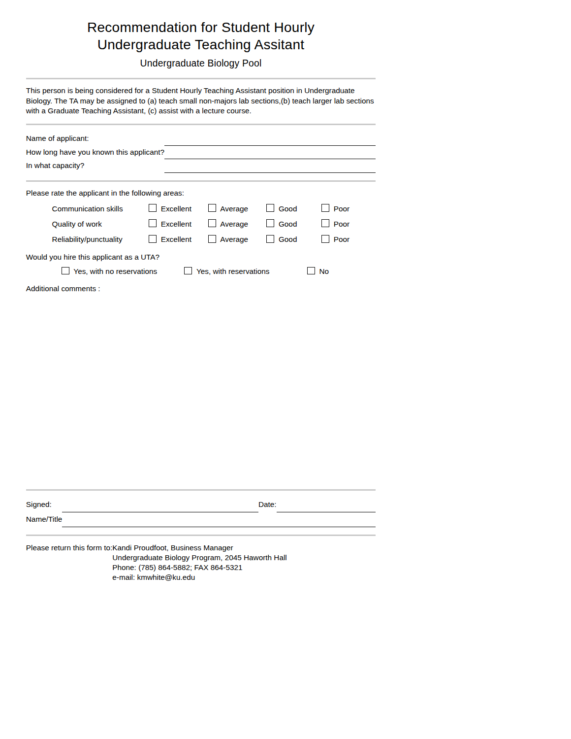Recommendation for Student Hourly
Undergraduate Teaching Assitant
Undergraduate Biology Pool
This person is being considered for a Student Hourly Teaching Assistant position in Undergraduate Biology. The TA may be assigned to (a) teach small non-majors lab sections,(b) teach larger lab sections with a Graduate Teaching Assistant, (c) assist with a lecture course.
| Name of applicant: | |
| How long have you known this applicant? | |
| In what capacity? | |
Please rate the applicant in the following areas:
| Communication skills | Excellent | Average | Good | Poor |
| Quality of work | Excellent | Average | Good | Poor |
| Reliability/punctuality | Excellent | Average | Good | Poor |
Would you hire this applicant as a UTA?
| Yes, with no reservations | Yes, with reservations | No |
Additional comments :
| Signed: | | Date: | |
| Name/Title | |
| Please return this form to: | Kandi Proudfoot, Business Manager Undergraduate Biology Program, 2045 Haworth Hall Phone: (785) 864-5882; FAX 864-5321 e-mail: kmwhite@ku.edu |